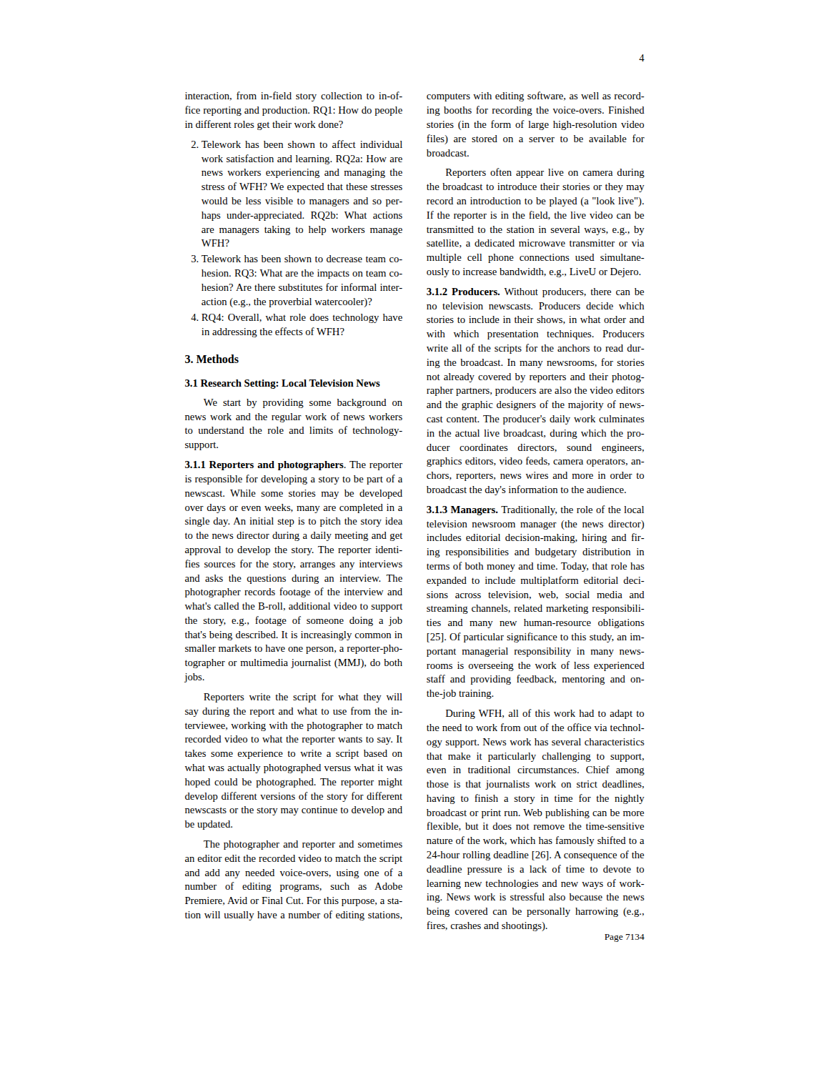4
interaction, from in-field story collection to in-office reporting and production. RQ1: How do people in different roles get their work done?
Telework has been shown to affect individual work satisfaction and learning. RQ2a: How are news workers experiencing and managing the stress of WFH? We expected that these stresses would be less visible to managers and so perhaps under-appreciated. RQ2b: What actions are managers taking to help workers manage WFH?
Telework has been shown to decrease team cohesion. RQ3: What are the impacts on team cohesion? Are there substitutes for informal interaction (e.g., the proverbial watercooler)?
RQ4: Overall, what role does technology have in addressing the effects of WFH?
3. Methods
3.1 Research Setting: Local Television News
We start by providing some background on news work and the regular work of news workers to understand the role and limits of technology-support.
3.1.1 Reporters and photographers. The reporter is responsible for developing a story to be part of a newscast. While some stories may be developed over days or even weeks, many are completed in a single day. An initial step is to pitch the story idea to the news director during a daily meeting and get approval to develop the story. The reporter identifies sources for the story, arranges any interviews and asks the questions during an interview. The photographer records footage of the interview and what's called the B-roll, additional video to support the story, e.g., footage of someone doing a job that's being described. It is increasingly common in smaller markets to have one person, a reporter-photographer or multimedia journalist (MMJ), do both jobs.
Reporters write the script for what they will say during the report and what to use from the interviewee, working with the photographer to match recorded video to what the reporter wants to say. It takes some experience to write a script based on what was actually photographed versus what it was hoped could be photographed. The reporter might develop different versions of the story for different newscasts or the story may continue to develop and be updated.
The photographer and reporter and sometimes an editor edit the recorded video to match the script and add any needed voice-overs, using one of a number of editing programs, such as Adobe Premiere, Avid or Final Cut. For this purpose, a station will usually have a number of editing stations, computers with editing software, as well as recording booths for recording the voice-overs. Finished stories (in the form of large high-resolution video files) are stored on a server to be available for broadcast.
Reporters often appear live on camera during the broadcast to introduce their stories or they may record an introduction to be played (a "look live"). If the reporter is in the field, the live video can be transmitted to the station in several ways, e.g., by satellite, a dedicated microwave transmitter or via multiple cell phone connections used simultaneously to increase bandwidth, e.g., LiveU or Dejero.
3.1.2 Producers. Without producers, there can be no television newscasts. Producers decide which stories to include in their shows, in what order and with which presentation techniques. Producers write all of the scripts for the anchors to read during the broadcast. In many newsrooms, for stories not already covered by reporters and their photographer partners, producers are also the video editors and the graphic designers of the majority of newscast content. The producer's daily work culminates in the actual live broadcast, during which the producer coordinates directors, sound engineers, graphics editors, video feeds, camera operators, anchors, reporters, news wires and more in order to broadcast the day's information to the audience.
3.1.3 Managers. Traditionally, the role of the local television newsroom manager (the news director) includes editorial decision-making, hiring and firing responsibilities and budgetary distribution in terms of both money and time. Today, that role has expanded to include multiplatform editorial decisions across television, web, social media and streaming channels, related marketing responsibilities and many new human-resource obligations [25]. Of particular significance to this study, an important managerial responsibility in many newsrooms is overseeing the work of less experienced staff and providing feedback, mentoring and on-the-job training.
During WFH, all of this work had to adapt to the need to work from out of the office via technology support. News work has several characteristics that make it particularly challenging to support, even in traditional circumstances. Chief among those is that journalists work on strict deadlines, having to finish a story in time for the nightly broadcast or print run. Web publishing can be more flexible, but it does not remove the time-sensitive nature of the work, which has famously shifted to a 24-hour rolling deadline [26]. A consequence of the deadline pressure is a lack of time to devote to learning new technologies and new ways of working. News work is stressful also because the news being covered can be personally harrowing (e.g., fires, crashes and shootings).
Page 7134